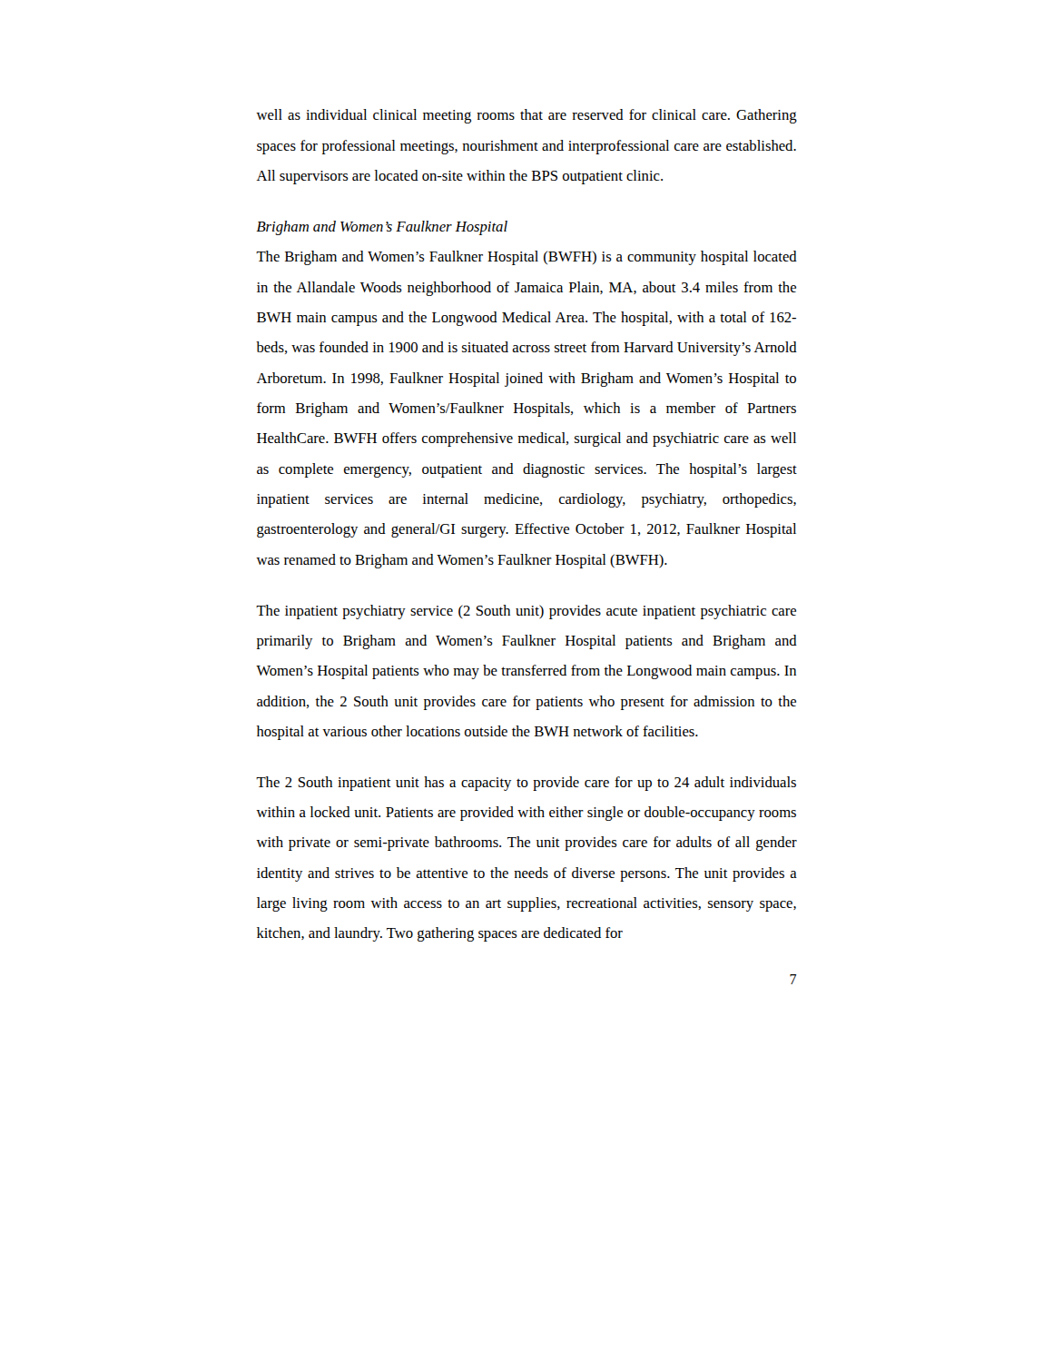well as individual clinical meeting rooms that are reserved for clinical care. Gathering spaces for professional meetings, nourishment and interprofessional care are established. All supervisors are located on-site within the BPS outpatient clinic.
Brigham and Women’s Faulkner Hospital
The Brigham and Women’s Faulkner Hospital (BWFH) is a community hospital located in the Allandale Woods neighborhood of Jamaica Plain, MA, about 3.4 miles from the BWH main campus and the Longwood Medical Area. The hospital, with a total of 162-beds, was founded in 1900 and is situated across street from Harvard University’s Arnold Arboretum. In 1998, Faulkner Hospital joined with Brigham and Women’s Hospital to form Brigham and Women’s/Faulkner Hospitals, which is a member of Partners HealthCare. BWFH offers comprehensive medical, surgical and psychiatric care as well as complete emergency, outpatient and diagnostic services. The hospital’s largest inpatient services are internal medicine, cardiology, psychiatry, orthopedics, gastroenterology and general/GI surgery. Effective October 1, 2012, Faulkner Hospital was renamed to Brigham and Women’s Faulkner Hospital (BWFH).
The inpatient psychiatry service (2 South unit) provides acute inpatient psychiatric care primarily to Brigham and Women’s Faulkner Hospital patients and Brigham and Women’s Hospital patients who may be transferred from the Longwood main campus. In addition, the 2 South unit provides care for patients who present for admission to the hospital at various other locations outside the BWH network of facilities.
The 2 South inpatient unit has a capacity to provide care for up to 24 adult individuals within a locked unit. Patients are provided with either single or double-occupancy rooms with private or semi-private bathrooms. The unit provides care for adults of all gender identity and strives to be attentive to the needs of diverse persons. The unit provides a large living room with access to an art supplies, recreational activities, sensory space, kitchen, and laundry. Two gathering spaces are dedicated for
7